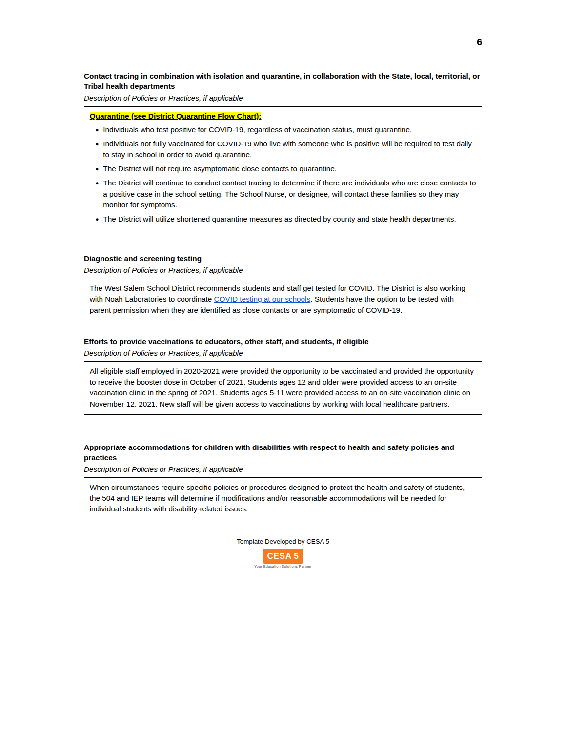6
Contact tracing in combination with isolation and quarantine, in collaboration with the State, local, territorial, or Tribal health departments
Description of Policies or Practices, if applicable
Quarantine (see District Quarantine Flow Chart):
Individuals who test positive for COVID-19, regardless of vaccination status, must quarantine.
Individuals not fully vaccinated for COVID-19 who live with someone who is positive will be required to test daily to stay in school in order to avoid quarantine.
The District will not require asymptomatic close contacts to quarantine.
The District will continue to conduct contact tracing to determine if there are individuals who are close contacts to a positive case in the school setting. The School Nurse, or designee, will contact these families so they may monitor for symptoms.
The District will utilize shortened quarantine measures as directed by county and state health departments.
Diagnostic and screening testing
Description of Policies or Practices, if applicable
The West Salem School District recommends students and staff get tested for COVID. The District is also working with Noah Laboratories to coordinate COVID testing at our schools. Students have the option to be tested with parent permission when they are identified as close contacts or are symptomatic of COVID-19.
Efforts to provide vaccinations to educators, other staff, and students, if eligible
Description of Policies or Practices, if applicable
All eligible staff employed in 2020-2021 were provided the opportunity to be vaccinated and provided the opportunity to receive the booster dose in October of 2021. Students ages 12 and older were provided access to an on-site vaccination clinic in the spring of 2021. Students ages 5-11 were provided access to an on-site vaccination clinic on November 12, 2021. New staff will be given access to vaccinations by working with local healthcare partners.
Appropriate accommodations for children with disabilities with respect to health and safety policies and practices
Description of Policies or Practices, if applicable
When circumstances require specific policies or procedures designed to protect the health and safety of students, the 504 and IEP teams will determine if modifications and/or reasonable accommodations will be needed for individual students with disability-related issues.
Template Developed by CESA 5
CESA 5 Your Education Solutions Partner